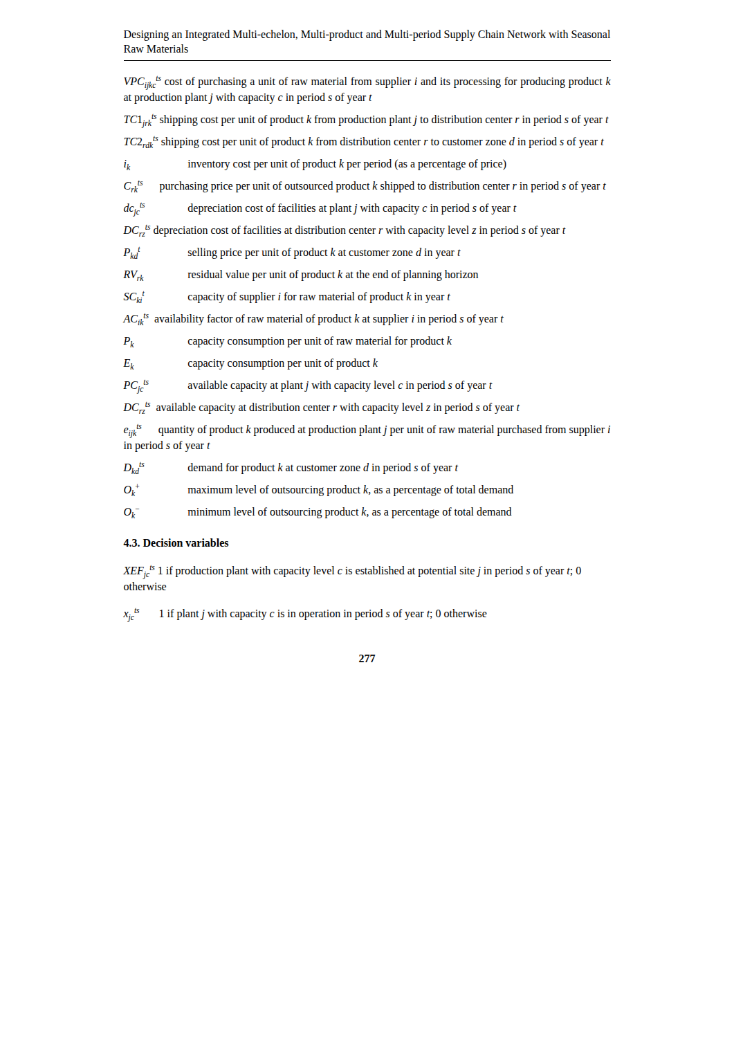Designing an Integrated Multi-echelon, Multi-product and Multi-period Supply Chain Network with Seasonal Raw Materials
VPCijkcts cost of purchasing a unit of raw material from supplier i and its processing for producing product k at production plant j with capacity c in period s of year t
TC1jrkts shipping cost per unit of product k from production plant j to distribution center r in period s of year t
TC2rdkts shipping cost per unit of product k from distribution center r to customer zone d in period s of year t
ik
inventory cost per unit of product k per period (as a percentage of price)
Crkts purchasing price per unit of outsourced product k shipped to distribution center r in period s of year t
dcjcts
depreciation cost of facilities at plant j with capacity c in period s of year t
DCrzts depreciation cost of facilities at distribution center r with capacity level z in period s of year t
Pkdt
selling price per unit of product k at customer zone d in year t
RVrk
residual value per unit of product k at the end of planning horizon
SCkit
capacity of supplier i for raw material of product k in year t
ACikts availability factor of raw material of product k at supplier i in period s of year t
Pk
capacity consumption per unit of raw material for product k
Ek
capacity consumption per unit of product k
PCjcts
available capacity at plant j with capacity level c in period s of year t
DCrzts available capacity at distribution center r with capacity level z in period s of year t
eijkts quantity of product k produced at production plant j per unit of raw material purchased from supplier i in period s of year t
Dkdts
demand for product k at customer zone d in period s of year t
Ok+
maximum level of outsourcing product k, as a percentage of total demand
Ok−
minimum level of outsourcing product k, as a percentage of total demand
4.3. Decision variables
XEFjcts 1 if production plant with capacity level c is established at potential site j in period s of year t; 0 otherwise
xjcts 1 if plant j with capacity c is in operation in period s of year t; 0 otherwise
277